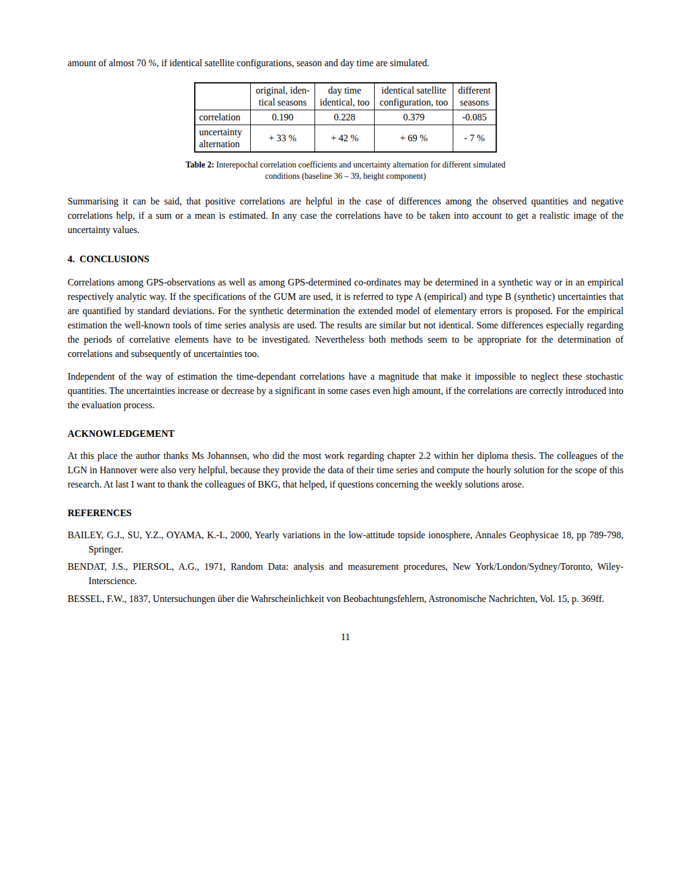amount of almost 70 %, if identical satellite configurations, season and day time are simulated.
| | original, iden- tical seasons | day time identical, too | identical satellite configuration, too | different seasons |
| --- | --- | --- | --- | --- |
| correlation | 0.190 | 0.228 | 0.379 | -0.085 |
| uncertainty alternation | + 33 % | + 42 % | + 69 % | - 7 % |
Table 2: Interepochal correlation coefficients and uncertainty alternation for different simulated conditions (baseline 36 – 39, height component)
Summarising it can be said, that positive correlations are helpful in the case of differences among the observed quantities and negative correlations help, if a sum or a mean is estimated. In any case the correlations have to be taken into account to get a realistic image of the uncertainty values.
4. CONCLUSIONS
Correlations among GPS-observations as well as among GPS-determined co-ordinates may be determined in a synthetic way or in an empirical respectively analytic way. If the specifications of the GUM are used, it is referred to type A (empirical) and type B (synthetic) uncertainties that are quantified by standard deviations. For the synthetic determination the extended model of elementary errors is proposed. For the empirical estimation the well-known tools of time series analysis are used. The results are similar but not identical. Some differences especially regarding the periods of correlative elements have to be investigated. Nevertheless both methods seem to be appropriate for the determination of correlations and subsequently of uncertainties too.
Independent of the way of estimation the time-dependant correlations have a magnitude that make it impossible to neglect these stochastic quantities. The uncertainties increase or decrease by a significant in some cases even high amount, if the correlations are correctly introduced into the evaluation process.
ACKNOWLEDGEMENT
At this place the author thanks Ms Johannsen, who did the most work regarding chapter 2.2 within her diploma thesis. The colleagues of the LGN in Hannover were also very helpful, because they provide the data of their time series and compute the hourly solution for the scope of this research. At last I want to thank the colleagues of BKG, that helped, if questions concerning the weekly solutions arose.
REFERENCES
BAILEY, G.J., SU, Y.Z., OYAMA, K.-I., 2000, Yearly variations in the low-attitude topside ionosphere, Annales Geophysicae 18, pp 789-798, Springer.
BENDAT, J.S., PIERSOL, A.G., 1971, Random Data: analysis and measurement procedures, New York/London/Sydney/Toronto, Wiley-Interscience.
BESSEL, F.W., 1837, Untersuchungen über die Wahrscheinlichkeit von Beobachtungsfehlern, Astronomische Nachrichten, Vol. 15, p. 369ff.
11